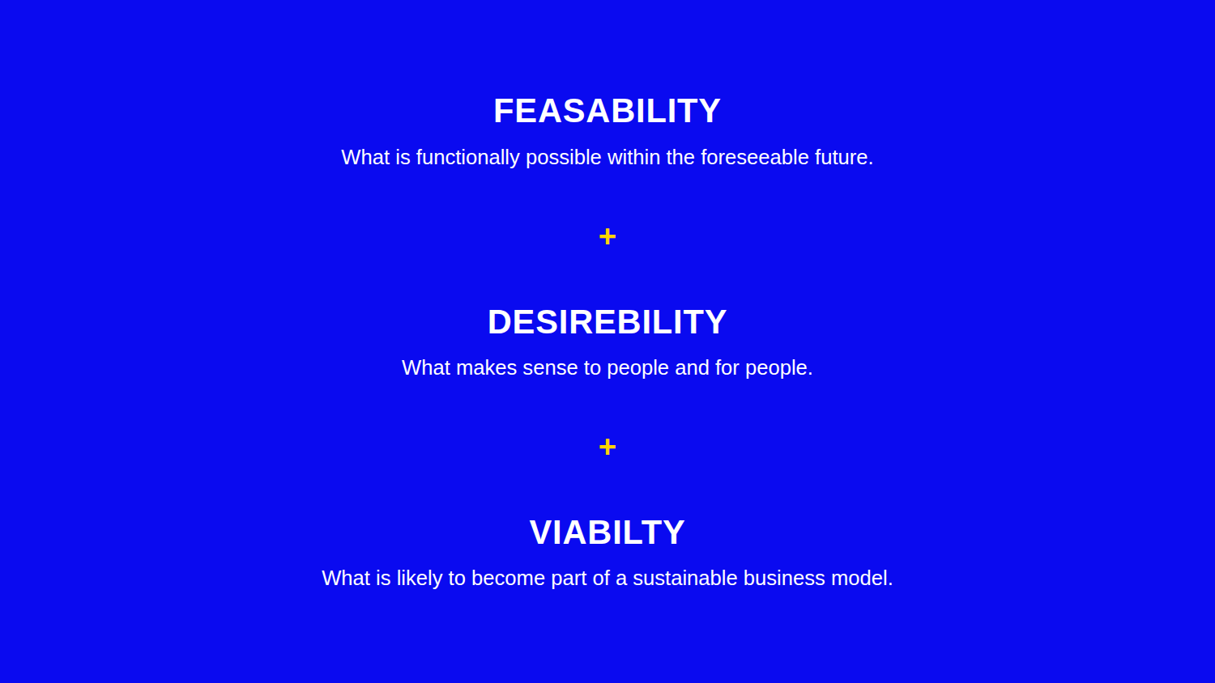FEASABILITY
What is functionally possible within the foreseeable future.
+
DESIREBILITY
What makes sense to people and for people.
+
VIABILTY
What is likely to become part of a sustainable business model.